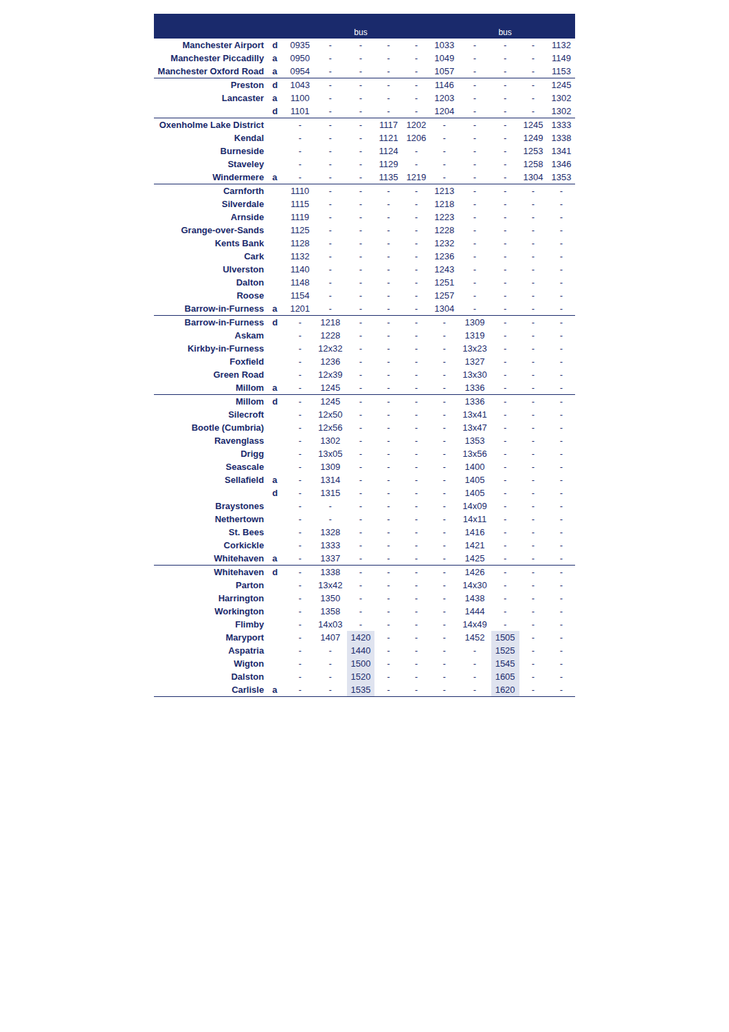| | | | bus | | | | | bus | | |
| --- | --- | --- | --- | --- | --- | --- | --- | --- | --- | --- |
| Manchester Airport | d | 0935 | - | - | - | - | 1033 | - | - | - | 1132 |
| Manchester Piccadilly | a | 0950 | - | - | - | - | 1049 | - | - | - | 1149 |
| Manchester Oxford Road | a | 0954 | - | - | - | - | 1057 | - | - | - | 1153 |
| Preston | d | 1043 | - | - | - | - | 1146 | - | - | - | 1245 |
| Lancaster | a | 1100 | - | - | - | - | 1203 | - | - | - | 1302 |
| | d | 1101 | - | - | - | - | 1204 | - | - | - | 1302 |
| Oxenholme Lake District | | - | - | - | 1117 | 1202 | - | - | - | 1245 | 1333 |
| Kendal | | - | - | - | 1121 | 1206 | - | - | - | 1249 | 1338 |
| Burneside | | - | - | - | 1124 | - | - | - | - | 1253 | 1341 |
| Staveley | | - | - | - | 1129 | - | - | - | - | 1258 | 1346 |
| Windermere | a | - | - | - | 1135 | 1219 | - | - | - | 1304 | 1353 |
| Carnforth | | 1110 | - | - | - | - | 1213 | - | - | - | - |
| Silverdale | | 1115 | - | - | - | - | 1218 | - | - | - | - |
| Arnside | | 1119 | - | - | - | - | 1223 | - | - | - | - |
| Grange-over-Sands | | 1125 | - | - | - | - | 1228 | - | - | - | - |
| Kents Bank | | 1128 | - | - | - | - | 1232 | - | - | - | - |
| Cark | | 1132 | - | - | - | - | 1236 | - | - | - | - |
| Ulverston | | 1140 | - | - | - | - | 1243 | - | - | - | - |
| Dalton | | 1148 | - | - | - | - | 1251 | - | - | - | - |
| Roose | | 1154 | - | - | - | - | 1257 | - | - | - | - |
| Barrow-in-Furness | a | 1201 | - | - | - | - | 1304 | - | - | - | - |
| Barrow-in-Furness | d | - | 1218 | - | - | - | - | 1309 | - | - | - |
| Askam | | - | 1228 | - | - | - | - | 1319 | - | - | - |
| Kirkby-in-Furness | | - | 12x32 | - | - | - | - | 13x23 | - | - | - |
| Foxfield | | - | 1236 | - | - | - | - | 1327 | - | - | - |
| Green Road | | - | 12x39 | - | - | - | - | 13x30 | - | - | - |
| Millom | a | - | 1245 | - | - | - | - | 1336 | - | - | - |
| Millom | d | - | 1245 | - | - | - | - | 1336 | - | - | - |
| Silecroft | | - | 12x50 | - | - | - | - | 13x41 | - | - | - |
| Bootle (Cumbria) | | - | 12x56 | - | - | - | - | 13x47 | - | - | - |
| Ravenglass | | - | 1302 | - | - | - | - | 1353 | - | - | - |
| Drigg | | - | 13x05 | - | - | - | - | 13x56 | - | - | - |
| Seascale | | - | 1309 | - | - | - | - | 1400 | - | - | - |
| Sellafield | a | - | 1314 | - | - | - | - | 1405 | - | - | - |
| | d | - | 1315 | - | - | - | - | 1405 | - | - | - |
| Braystones | | - | - | - | - | - | - | 14x09 | - | - | - |
| Nethertown | | - | - | - | - | - | - | 14x11 | - | - | - |
| St. Bees | | - | 1328 | - | - | - | - | 1416 | - | - | - |
| Corkickle | | - | 1333 | - | - | - | - | 1421 | - | - | - |
| Whitehaven | a | - | 1337 | - | - | - | - | 1425 | - | - | - |
| Whitehaven | d | - | 1338 | - | - | - | - | 1426 | - | - | - |
| Parton | | - | 13x42 | - | - | - | - | 14x30 | - | - | - |
| Harrington | | - | 1350 | - | - | - | - | 1438 | - | - | - |
| Workington | | - | 1358 | - | - | - | - | 1444 | - | - | - |
| Flimby | | - | 14x03 | - | - | - | - | 14x49 | - | - | - |
| Maryport | | - | 1407 | 1420 | - | - | - | 1452 | 1505 | - | - |
| Aspatria | | - | - | 1440 | - | - | - | - | 1525 | - | - |
| Wigton | | - | - | 1500 | - | - | - | - | 1545 | - | - |
| Dalston | | - | - | 1520 | - | - | - | - | 1605 | - | - |
| Carlisle | a | - | - | 1535 | - | - | - | - | 1620 | - | - |